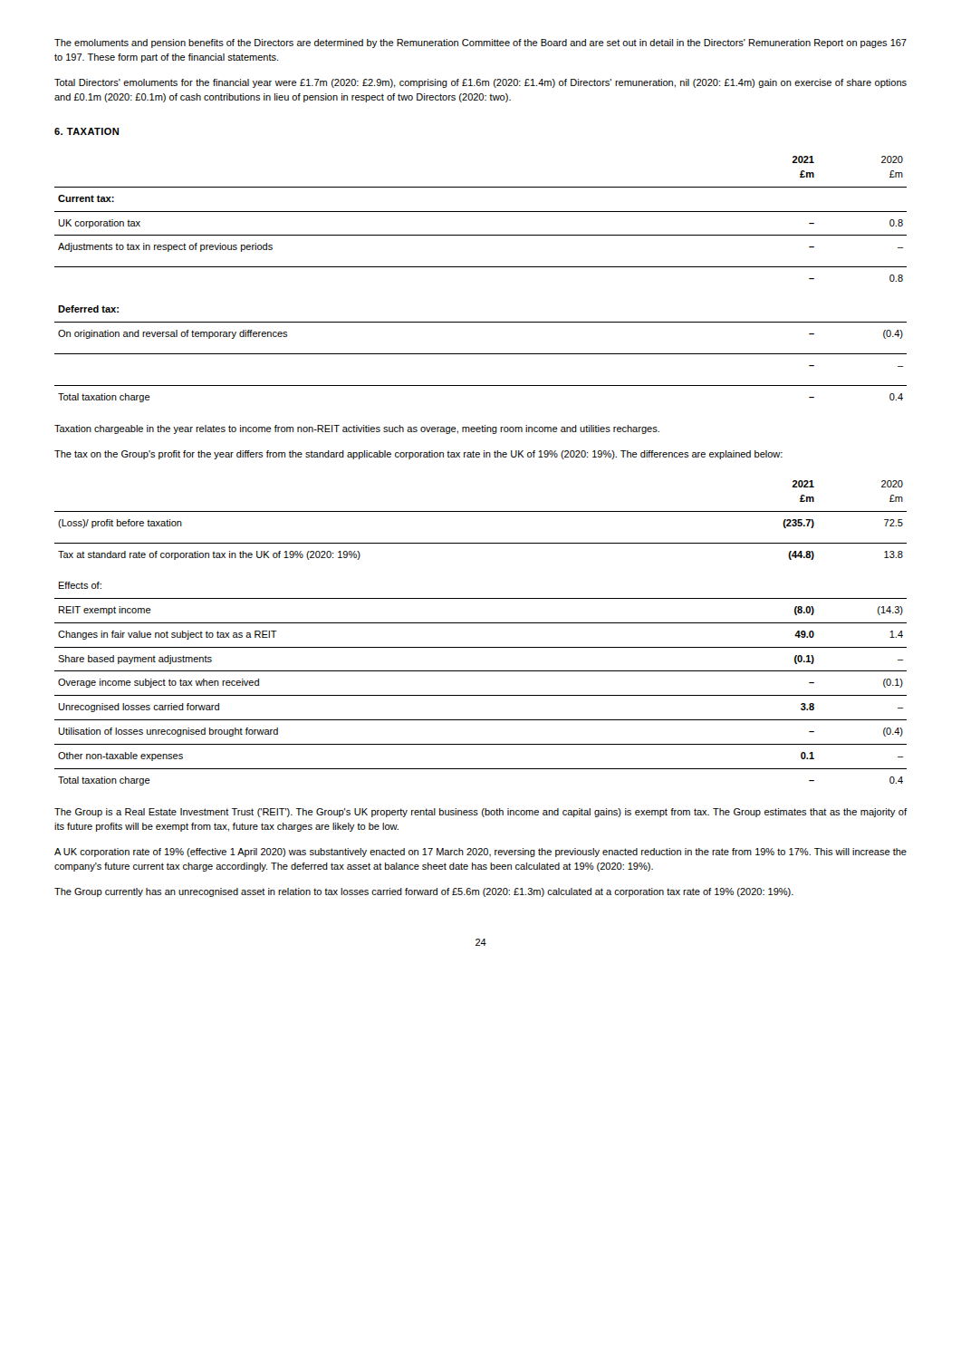The emoluments and pension benefits of the Directors are determined by the Remuneration Committee of the Board and are set out in detail in the Directors' Remuneration Report on pages 167 to 197. These form part of the financial statements.
Total Directors' emoluments for the financial year were £1.7m (2020: £2.9m), comprising of £1.6m (2020: £1.4m) of Directors' remuneration, nil (2020: £1.4m) gain on exercise of share options and £0.1m (2020: £0.1m) of cash contributions in lieu of pension in respect of two Directors (2020: two).
6. TAXATION
| | 2021 £m | 2020 £m |
| --- | --- | --- |
| Current tax: | | |
| UK corporation tax | – | 0.8 |
| Adjustments to tax in respect of previous periods | – | – |
| | – | 0.8 |
| Deferred tax: | | |
| On origination and reversal of temporary differences | – | (0.4) |
| | – | – |
| Total taxation charge | – | 0.4 |
Taxation chargeable in the year relates to income from non-REIT activities such as overage, meeting room income and utilities recharges.
The tax on the Group's profit for the year differs from the standard applicable corporation tax rate in the UK of 19% (2020: 19%). The differences are explained below:
| | 2021 £m | 2020 £m |
| --- | --- | --- |
| (Loss)/ profit before taxation | (235.7) | 72.5 |
| Tax at standard rate of corporation tax in the UK of 19% (2020: 19%) | (44.8) | 13.8 |
| Effects of: | | |
| REIT exempt income | (8.0) | (14.3) |
| Changes in fair value not subject to tax as a REIT | 49.0 | 1.4 |
| Share based payment adjustments | (0.1) | – |
| Overage income subject to tax when received | – | (0.1) |
| Unrecognised losses carried forward | 3.8 | – |
| Utilisation of losses unrecognised brought forward | – | (0.4) |
| Other non-taxable expenses | 0.1 | – |
| Total taxation charge | – | 0.4 |
The Group is a Real Estate Investment Trust ('REIT'). The Group's UK property rental business (both income and capital gains) is exempt from tax. The Group estimates that as the majority of its future profits will be exempt from tax, future tax charges are likely to be low.
A UK corporation rate of 19% (effective 1 April 2020) was substantively enacted on 17 March 2020, reversing the previously enacted reduction in the rate from 19% to 17%. This will increase the company's future current tax charge accordingly. The deferred tax asset at balance sheet date has been calculated at 19% (2020: 19%).
The Group currently has an unrecognised asset in relation to tax losses carried forward of £5.6m (2020: £1.3m) calculated at a corporation tax rate of 19% (2020: 19%).
24